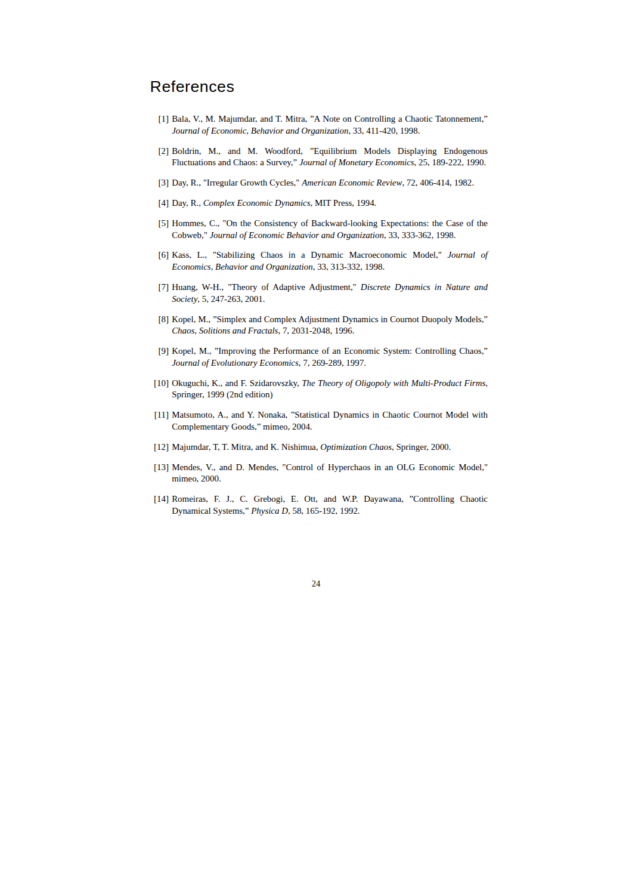References
[1] Bala, V., M. Majumdar, and T. Mitra, ”A Note on Controlling a Chaotic Tatonnement,” Journal of Economic, Behavior and Organization, 33, 411-420, 1998.
[2] Boldrin, M., and M. Woodford, ”Equilibrium Models Displaying Endogenous Fluctuations and Chaos: a Survey,” Journal of Monetary Economics, 25, 189-222, 1990.
[3] Day, R., "Irregular Growth Cycles," American Economic Review, 72, 406-414, 1982.
[4] Day, R., Complex Economic Dynamics, MIT Press, 1994.
[5] Hommes, C., "On the Consistency of Backward-looking Expectations: the Case of the Cobweb," Journal of Economic Behavior and Organization, 33, 333-362, 1998.
[6] Kass, L., "Stabilizing Chaos in a Dynamic Macroeconomic Model," Journal of Economics, Behavior and Organization, 33, 313-332, 1998.
[7] Huang, W-H., "Theory of Adaptive Adjustment," Discrete Dynamics in Nature and Society, 5, 247-263, 2001.
[8] Kopel, M., ”Simplex and Complex Adjustment Dynamics in Cournot Duopoly Models,” Chaos, Solitions and Fractals, 7, 2031-2048, 1996.
[9] Kopel, M., ”Improving the Performance of an Economic System: Controlling Chaos,” Journal of Evolutionary Economics, 7, 269-289, 1997.
[10] Okuguchi, K., and F. Szidarovszky, The Theory of Oligopoly with Multi-Product Firms, Springer, 1999 (2nd edition)
[11] Matsumoto, A., and Y. Nonaka, ”Statistical Dynamics in Chaotic Cournot Model with Complementary Goods,” mimeo, 2004.
[12] Majumdar, T, T. Mitra, and K. Nishimua, Optimization Chaos, Springer, 2000.
[13] Mendes, V., and D. Mendes, "Control of Hyperchaos in an OLG Economic Model," mimeo, 2000.
[14] Romeiras, F. J., C. Grebogi, E. Ott, and W.P. Dayawana, ”Controlling Chaotic Dynamical Systems,” Physica D, 58, 165-192, 1992.
24